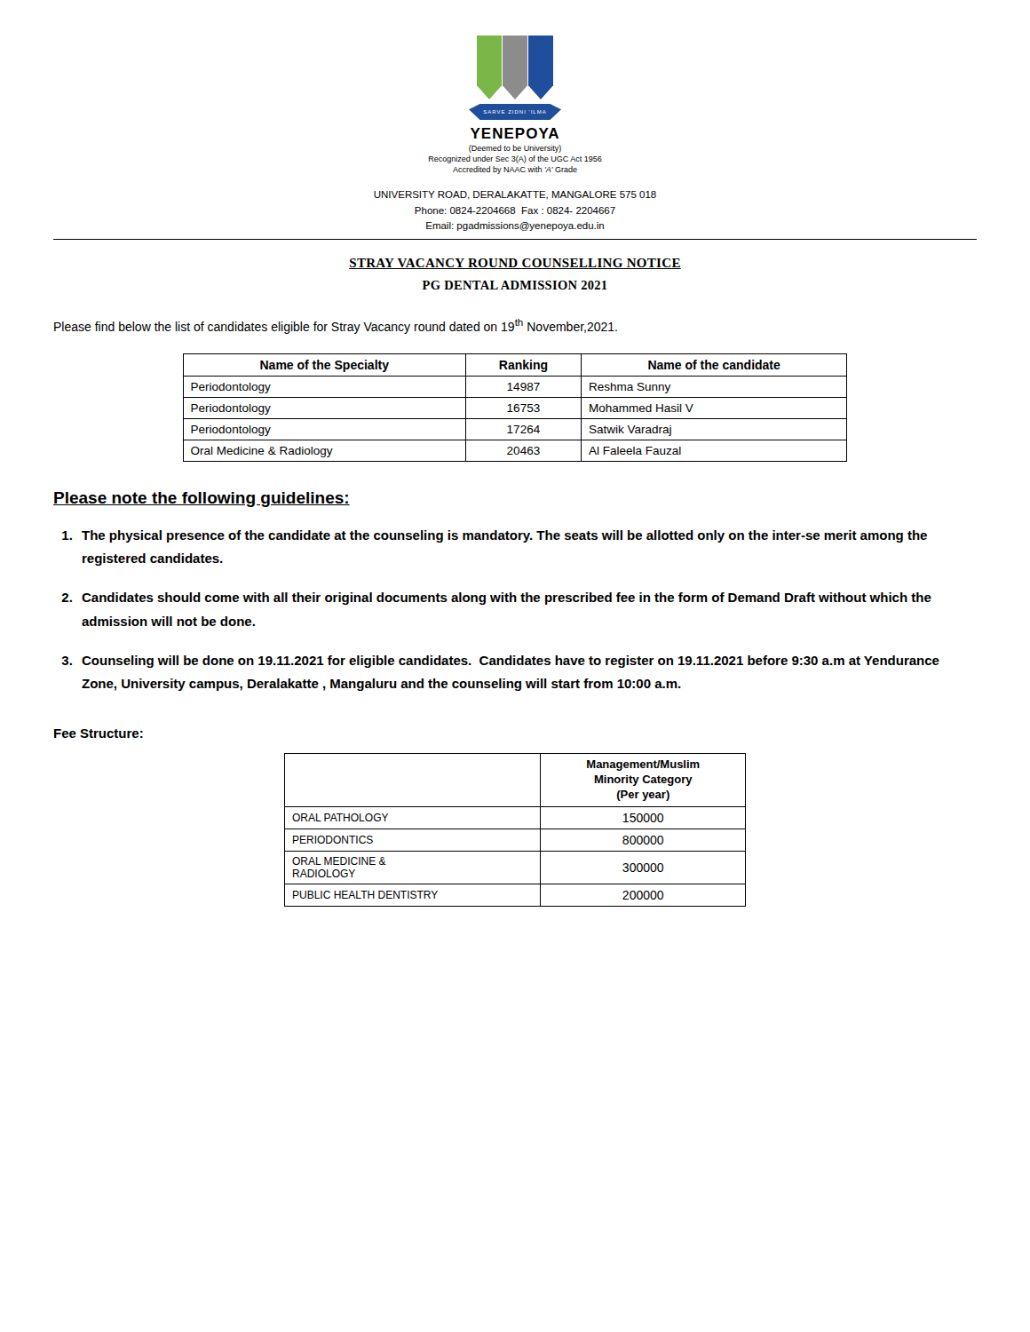SARVE ZIDNI 'ILMA
YENEPOYA
(Deemed to be University)
Recognized under Sec 3(A) of the UGC Act 1956
Accredited by NAAC with 'A' Grade
UNIVERSITY ROAD, DERALAKATTE, MANGALORE 575 018
Phone: 0824-2204668 Fax : 0824- 2204667
Email: pgadmissions@yenepoya.edu.in
STRAY VACANCY ROUND COUNSELLING NOTICE
PG DENTAL ADMISSION 2021
Please find below the list of candidates eligible for Stray Vacancy round dated on 19th November,2021.
| Name of the Specialty | Ranking | Name of the candidate |
| --- | --- | --- |
| Periodontology | 14987 | Reshma Sunny |
| Periodontology | 16753 | Mohammed Hasil V |
| Periodontology | 17264 | Satwik Varadraj |
| Oral Medicine & Radiology | 20463 | Al Faleela Fauzal |
Please note the following guidelines:
The physical presence of the candidate at the counseling is mandatory. The seats will be allotted only on the inter-se merit among the registered candidates.
Candidates should come with all their original documents along with the prescribed fee in the form of Demand Draft without which the admission will not be done.
Counseling will be done on 19.11.2021 for eligible candidates. Candidates have to register on 19.11.2021 before 9:30 a.m at Yendurance Zone, University campus, Deralakatte , Mangaluru and the counseling will start from 10:00 a.m.
Fee Structure:
| | Management/Muslim Minority Category (Per year) |
| --- | --- |
| ORAL PATHOLOGY | 150000 |
| PERIODONTICS | 800000 |
| ORAL MEDICINE & RADIOLOGY | 300000 |
| PUBLIC HEALTH DENTISTRY | 200000 |